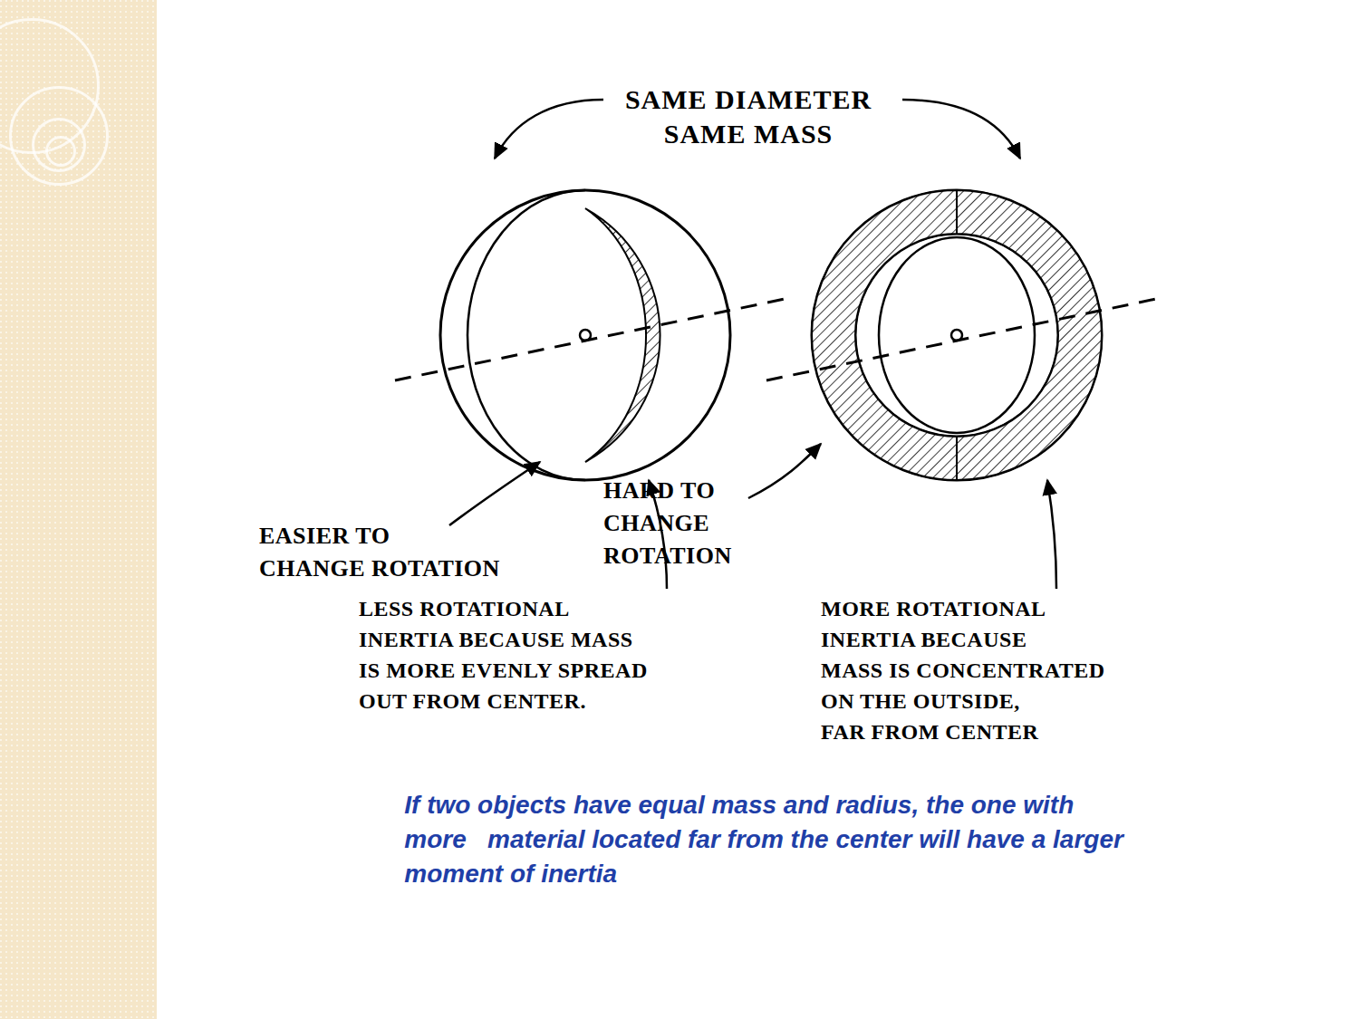Comparison of rotational inertia for a solid disk and a ring of the same diameter and mass Hand-drawn style diagram. Left: a disk with mass spread evenly, labeled easier to change rotation, less rotational inertia because mass is more evenly spread out from center. Right: a ring with mass concentrated on the outside, labeled hard to change rotation, more rotational inertia because mass is concentrated on the outside, far from center. Both are labeled same diameter, same mass. SAME DIAMETER SAME MASS EASIER TO CHANGE ROTATION LESS ROTATIONAL INERTIA BECAUSE MASS IS MORE EVENLY SPREAD OUT FROM CENTER. HARD TO CHANGE ROTATION MORE ROTATIONAL INERTIA BECAUSE MASS IS CONCENTRATED ON THE OUTSIDE, FAR FROM CENTER
If two objects have equal mass and radius, the one with more material located far from the center will have a larger moment of inertia